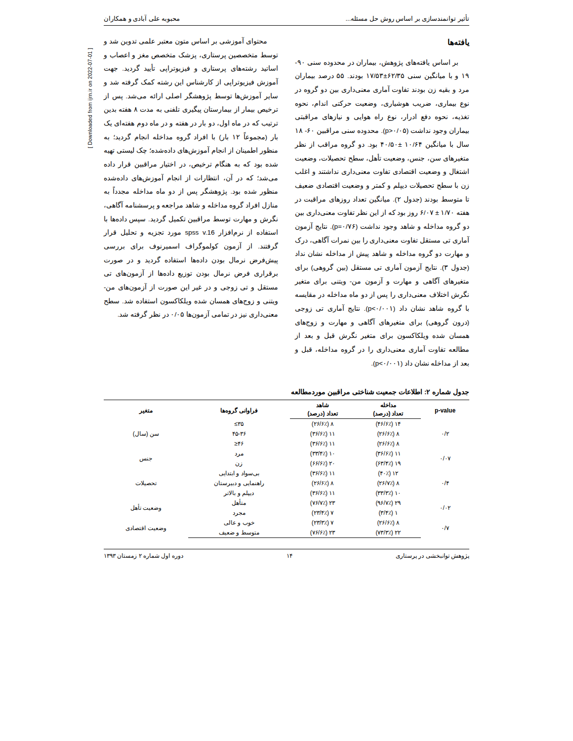[ Downloaded from ijrn.ir on 2022-07-01 ]
تأثیر توانمندسازی بر اساس روش حل مسئله...
محبوبه علی آبادی و همکاران
یافته‌ها
بر اساس یافته‌های پژوهش، بیماران در محدوده سنی ۹۰- ۱۹ و با میانگین سنی ۶۲/۳۵±۱۷/۵۳ بودند. ۵۵ درصد بیماران مرد و بقیه زن بودند تفاوت آماری معنی‌داری بین دو گروه در نوع بیماری، ضریب هوشیاری، وضعیت حرکتی اندام، نحوه تغذیه، نحوه دفع ادرار، نوع راه هوایی و نیازهای مراقبتی بیماران وجود نداشت (p>۰/۰۵). محدوده سنی مراقبین ۶۰- ۱۸ سال با میانگین ۱۰/۶۴ ±۴۰/۵۰ بود. دو گروه مراقب از نظر متغیرهای سن، جنس، وضعیت تأهل، سطح تحصیلات، وضعیت اشتغال و وضعیت اقتصادی تفاوت معنی‌داری نداشتند و اغلب زن با سطح تحصیلات دیپلم و کمتر و وضعیت اقتصادی ضعیف تا متوسط بودند (جدول ۲). میانگین تعداد روزهای مراقبت در هفته ۱/۷۰ ± ۶/۰۷ روز بود که از این نظر تفاوت معنی‌داری بین دو گروه مداخله و شاهد وجود نداشت (p=۰/۷۶). نتایج آزمون آماری تی مستقل تفاوت معنی‌داری را بین نمرات آگاهی، درک و مهارت دو گروه مداخله و شاهد پیش از مداخله نشان نداد (جدول ۳). نتایج آزمون آماری تی مستقل (بین گروهی) برای متغیرهای آگاهی و مهارت و آزمون من- ویتنی برای متغیر نگرش اختلاف معنی‌داری را پس از دو ماه مداخله در مقایسه با گروه شاهد نشان داد (p<۰/۰۰۱). نتایج آماری تی زوجی (درون گروهی) برای متغیرهای آگاهی و مهارت و زوج‌های همسان شده ویلکاکسون برای متغیر نگرش قبل و بعد از مطالعه تفاوت آماری معنی‌داری را در گروه مداخله، قبل و بعد از مداخله نشان داد (p<۰/۰۰۱).
محتوای آموزشی بر اساس متون معتبر علمی تدوین شد و توسط متخصصین پرستاری، پزشک متخصص مغز و اعصاب و اساتید رشته‌های پرستاری و فیزیوتراپی تأیید گردید. جهت آموزش فیزیوتراپی از کارشناس این رشته کمک گرفته شد و سایر آموزش‌ها توسط پژوهشگر اصلی ارائه می‌شد. پس از ترخیص بیمار از بیمارستان پیگیری تلفنی به مدت ۸ هفته بدین ترتیب که در ماه اول، دو بار در هفته و در ماه دوم هفته‌ای یک بار (مجموعاً ۱۲ بار) با افراد گروه مداخله انجام گردید؛ به منظور اطمینان از انجام آموزش‌های داده‌شده؛ چک لیستی تهیه شده بود که به هنگام ترخیص، در اختیار مراقبین قرار داده می‌شد؛ که در آن، انتظارات از انجام آموزش‌های داده‌شده منظور شده بود. پژوهشگر پس از دو ماه مداخله مجدداً به منازل افراد گروه مداخله و شاهد مراجعه و پرسشنامه آگاهی، نگرش و مهارت توسط مراقبین تکمیل گردید. سپس داده‌ها با استفاده از نرم‌افزار spss v.16 مورد تجزیه و تحلیل قرار گرفتند. از آزمون کولموگراف اسمیرنوف برای بررسی پیش‌فرض نرمال بودن داده‌ها استفاده گردید و در صورت برقراری فرض نرمال بودن توزیع داده‌ها از آزمون‌های تی مستقل و تی زوجی و در غیر این صورت از آزمون‌های من- ویتنی و زوج‌های همسان شده ویلکاکسون استفاده شد. سطح معنی‌داری نیز در تمامی آزمون‌ها ۰/۰۵ در نظر گرفته شد.
جدول شماره ۲: اطلاعات جمعیت شناختی مراقبین موردمطالعه
| p-value | مداخله | شاهد | فراوانی گروه‌ها | متغیر |
| --- | --- | --- | --- | --- |
| تعداد (درصد) | تعداد (درصد) |
| ۰/۲ | ۱۴ (۴۶/۶٪) | ۸ (۲۶/۶٪) | ۳۵≥ | سن (سال) |
| ۸ (۲۶/۶٪) | ۱۱ (۳۶/۶٪) | ۴۵-۳۶ |
| ۸ (۲۶/۶٪) | ۱۱ (۳۶/۶٪) | ۴۶≤ |
| ۰/۰۷ | ۱۱ (۳۶/۶٪) | ۱۰ (۳۳/۴٪) | مرد | جنس |
| ۱۹ (۶۳/۴٪) | ۲۰ (۶۶/۶٪) | زن |
| ۰/۴ | ۱۲ (۴۰٪) | ۱۱ (۳۶/۶٪) | بی‌سواد و ابتدایی | تحصیلات |
| ۸ (۲۶/۷٪) | ۸ (۲۶/۶٪) | راهنمایی و دبیرستان |
| ۱۰ (۳۳/۳٪) | ۱۱ (۳۶/۶٪) | دیپلم و بالاتر |
| ۰/۰۲ | ۲۹ (۹۶/۷٪) | ۲۳ (۷۶/۷٪) | متأهل | وضعیت تأهل |
| ۱ (۳/۴٪) | ۷ (۲۳/۴٪) | مجرد |
| ۰/۷ | ۸ (۲۶/۶٪) | ۷ (۲۳/۳٪) | خوب و عالی | وضعیت اقتصادی |
| ۲۲ (۷۳/۳٪) | ۲۳ (۷۶/۶٪) | متوسط و ضعیف |
پژوهش توانبخشی در پرستاری
۱۴
دوره اول شماره ۲ زمستان ۱۳۹۳